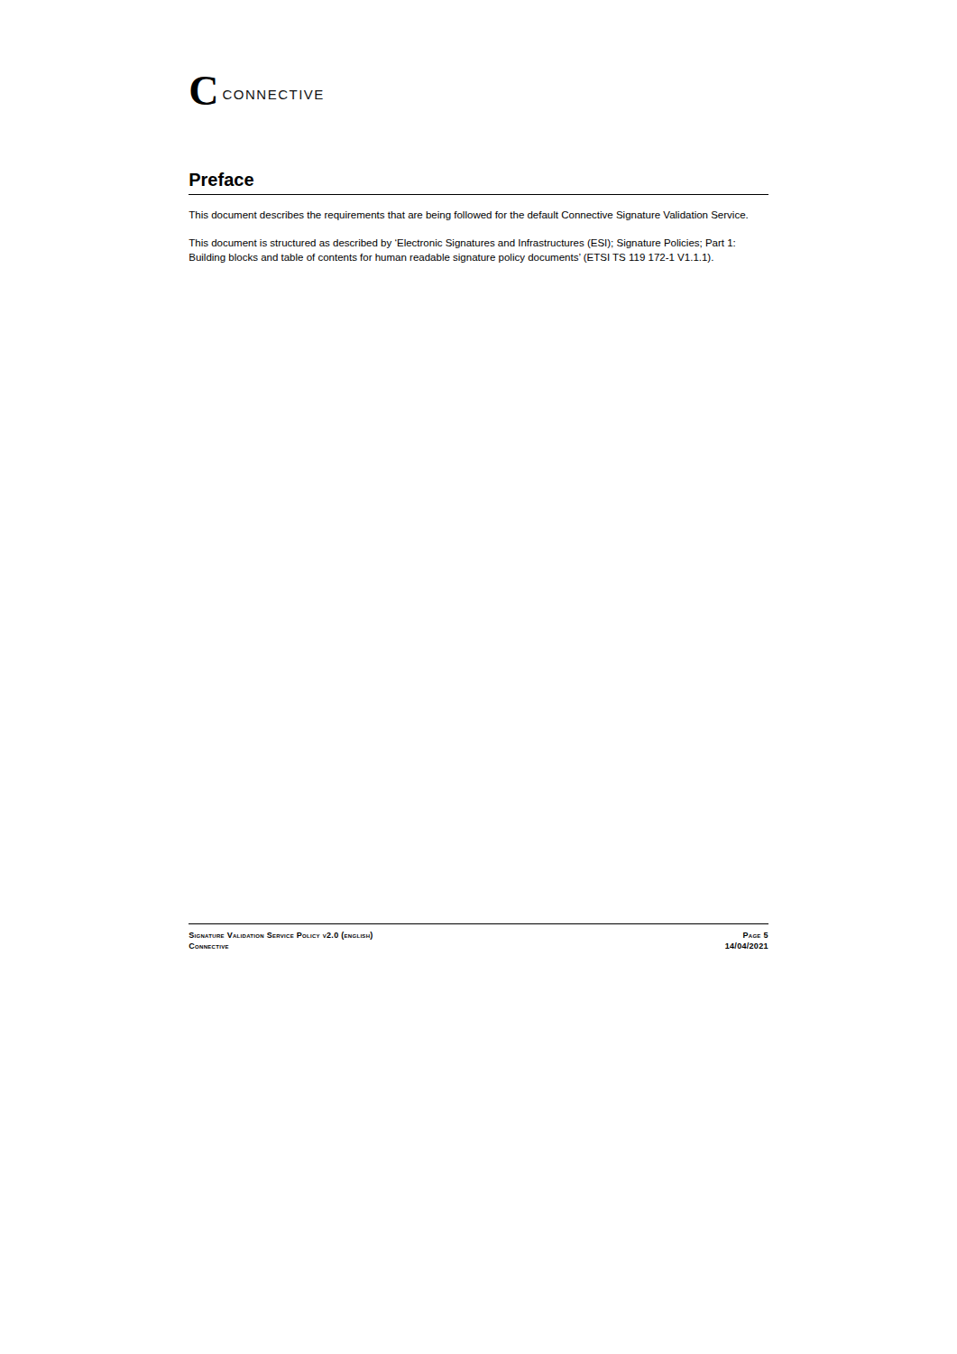C CONNECTIVE
Preface
This document describes the requirements that are being followed for the default Connective Signature Validation Service.
This document is structured as described by ‘Electronic Signatures and Infrastructures (ESI); Signature Policies; Part 1: Building blocks and table of contents for human readable signature policy documents’ (ETSI TS 119 172-1 V1.1.1).
Signature Validation Service Policy v2.0 (english)
Connective
Page 5
14/04/2021